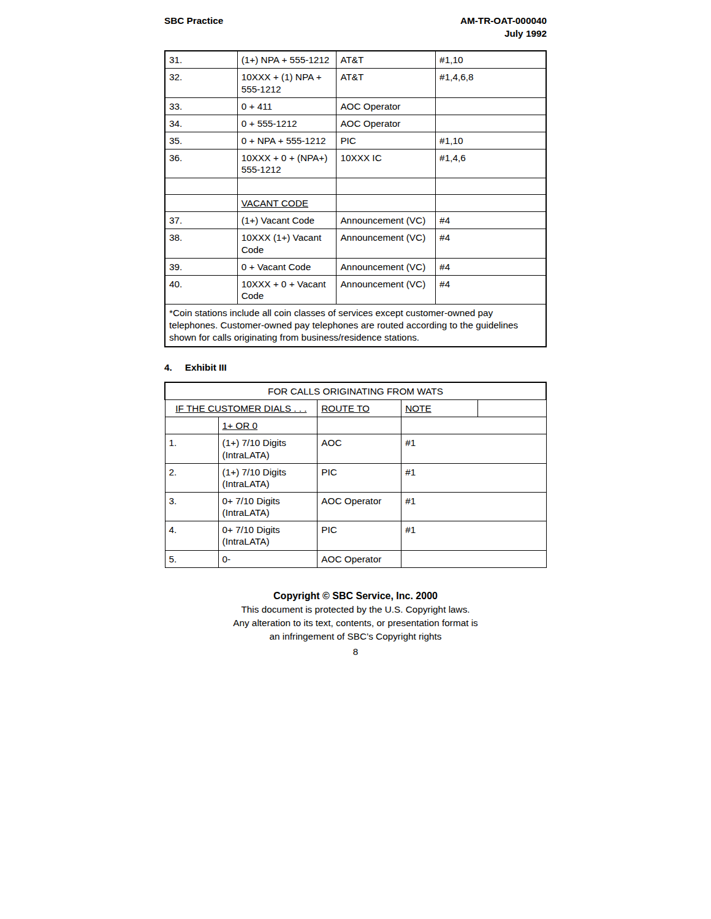SBC Practice
AM-TR-OAT-000040
July 1992
| 31. | (1+) NPA + 555-1212 | AT&T | #1,10 |
| 32. | 10XXX + (1) NPA + 555-1212 | AT&T | #1,4,6,8 |
| 33. | 0 + 411 | AOC Operator | |
| 34. | 0 + 555-1212 | AOC Operator | |
| 35. | 0 + NPA + 555-1212 | PIC | #1,10 |
| 36. | 10XXX + 0 + (NPA+) 555-1212 | 10XXX IC | #1,4,6 |
| | VACANT CODE | | |
| 37. | (1+) Vacant Code | Announcement (VC) | #4 |
| 38. | 10XXX (1+) Vacant Code | Announcement (VC) | #4 |
| 39. | 0 + Vacant Code | Announcement (VC) | #4 |
| 40. | 10XXX + 0 + Vacant Code | Announcement (VC) | #4 |
| *Coin stations include all coin classes of services except customer-owned pay telephones. Customer-owned pay telephones are routed according to the guidelines shown for calls originating from business/residence stations. |
4. Exhibit III
| FOR CALLS ORIGINATING FROM WATS |
| IF THE CUSTOMER DIALS . . . | ROUTE TO | NOTE | |
| | 1+ OR 0 | | |
| 1. | (1+) 7/10 Digits (IntraLATA) | AOC | #1 |
| 2. | (1+) 7/10 Digits (IntraLATA) | PIC | #1 |
| 3. | 0+ 7/10 Digits (IntraLATA) | AOC Operator | #1 |
| 4. | 0+ 7/10 Digits (IntraLATA) | PIC | #1 |
| 5. | 0- | AOC Operator | |
Copyright © SBC Service, Inc. 2000
This document is protected by the U.S. Copyright laws.
Any alteration to its text, contents, or presentation format is
an infringement of SBC’s Copyright rights
8